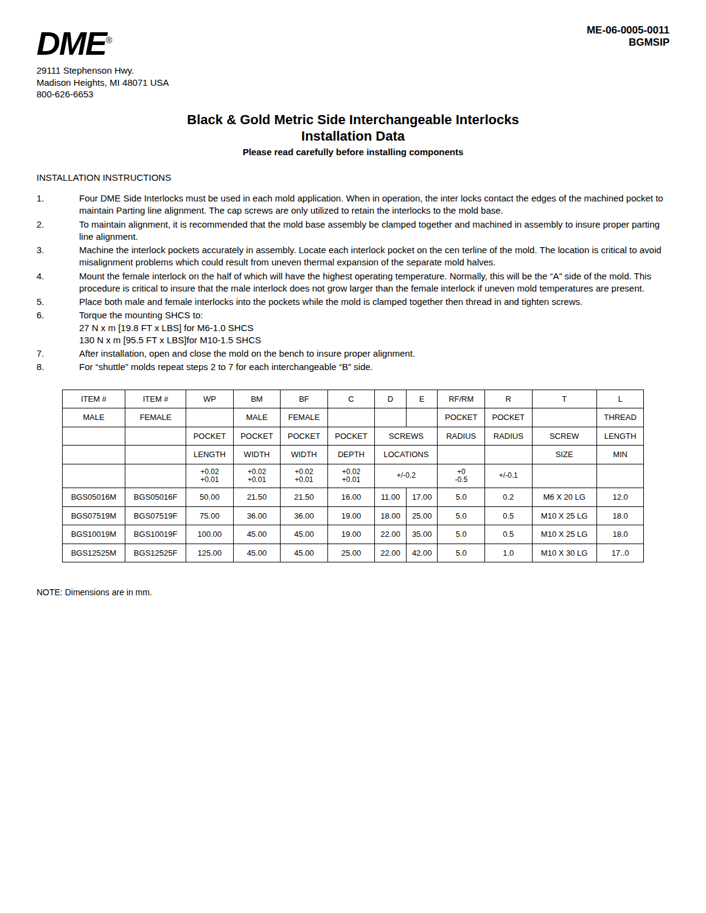DME®
ME-06-0005-0011
BGMSIP
29111 Stephenson Hwy.
Madison Heights, MI 48071 USA
800-626-6653
Black & Gold Metric Side Interchangeable Interlocks
Installation Data
Please read carefully before installing components
INSTALLATION INSTRUCTIONS
Four DME Side Interlocks must be used in each mold application. When in operation, the inter locks contact the edges of the machined pocket to maintain Parting line alignment. The cap screws are only utilized to retain the interlocks to the mold base.
To maintain alignment, it is recommended that the mold base assembly be clamped together and machined in assembly to insure proper parting line alignment.
Machine the interlock pockets accurately in assembly. Locate each interlock pocket on the cen terline of the mold. The location is critical to avoid misalignment problems which could result from uneven thermal expansion of the separate mold halves.
Mount the female interlock on the half of which will have the highest operating temperature. Normally, this will be the “A” side of the mold. This procedure is critical to insure that the male interlock does not grow larger than the female interlock if uneven mold temperatures are present.
Place both male and female interlocks into the pockets while the mold is clamped together then thread in and tighten screws.
Torque the mounting SHCS to:
27 N x m [19.8 FT x LBS] for M6-1.0 SHCS
130 N x m [95.5 FT x LBS]for M10-1.5 SHCS
After installation, open and close the mold on the bench to insure proper alignment.
For “shuttle” molds repeat steps 2 to 7 for each interchangeable “B” side.
| ITEM # | ITEM # | WP | BM | BF | C | D | E | RF/RM | R | T | L |
| MALE | FEMALE | | MALE | FEMALE | | | | POCKET | POCKET | | THREAD |
| | | POCKET | POCKET | POCKET | POCKET | SCREWS | RADIUS | RADIUS | SCREW | LENGTH |
| | | LENGTH | WIDTH | WIDTH | DEPTH | LOCATIONS | | | SIZE | MIN |
| | | +0.02 +0.01 | +0.02 +0.01 | +0.02 +0.01 | +0.02 +0.01 | +/-0.2 | +0 -0.5 | +/-0.1 | | |
| BGS05016M | BGS05016F | 50.00 | 21.50 | 21.50 | 16.00 | 11.00 | 17.00 | 5.0 | 0.2 | M6 X 20 LG | 12.0 |
| BGS07519M | BGS07519F | 75.00 | 36.00 | 36.00 | 19.00 | 18.00 | 25.00 | 5.0 | 0.5 | M10 X 25 LG | 18.0 |
| BGS10019M | BGS10019F | 100.00 | 45.00 | 45.00 | 19.00 | 22.00 | 35.00 | 5.0 | 0.5 | M10 X 25 LG | 18.0 |
| BGS12525M | BGS12525F | 125.00 | 45.00 | 45.00 | 25.00 | 22.00 | 42.00 | 5.0 | 1.0 | M10 X 30 LG | 17..0 |
NOTE: Dimensions are in mm.